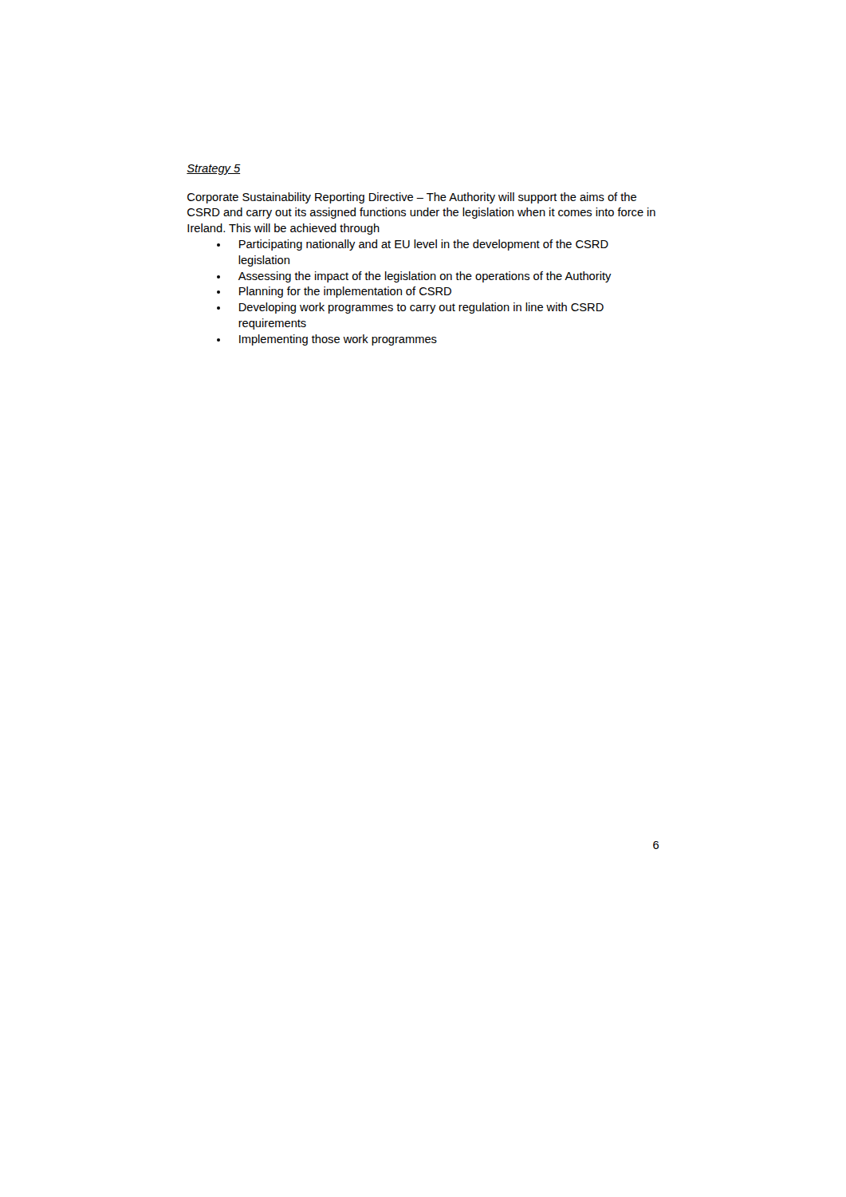Strategy 5
Corporate Sustainability Reporting Directive – The Authority will support the aims of the CSRD and carry out its assigned functions under the legislation when it comes into force in Ireland. This will be achieved through
Participating nationally and at EU level in the development of the CSRD legislation
Assessing the impact of the legislation on the operations of the Authority
Planning for the implementation of CSRD
Developing work programmes to carry out regulation in line with CSRD requirements
Implementing those work programmes
6